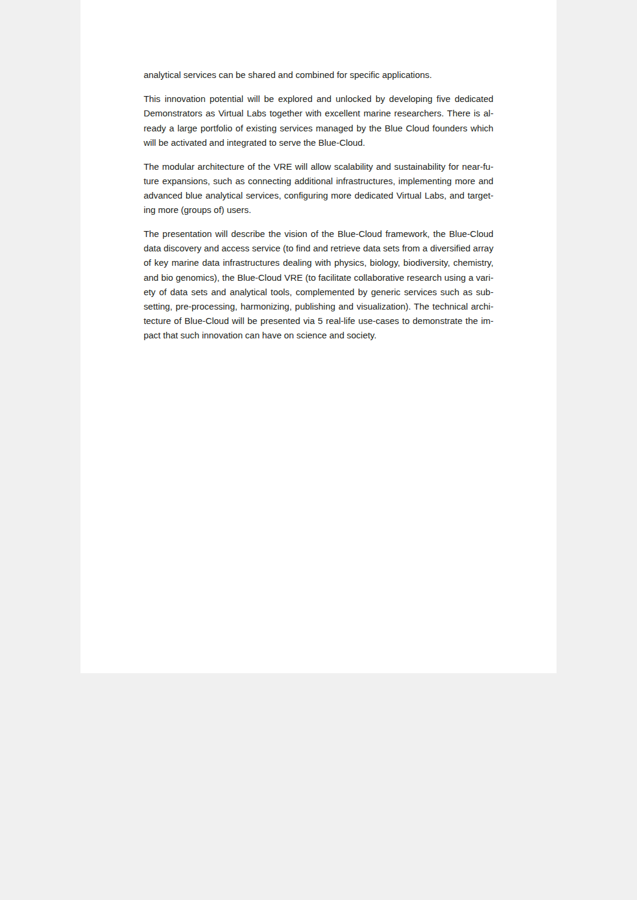analytical services can be shared and combined for specific applications.
This innovation potential will be explored and unlocked by developing five dedicated Demonstrators as Virtual Labs together with excellent marine researchers. There is already a large portfolio of existing services managed by the Blue Cloud founders which will be activated and integrated to serve the Blue-Cloud.
The modular architecture of the VRE will allow scalability and sustainability for near-future expansions, such as connecting additional infrastructures, implementing more and advanced blue analytical services, configuring more dedicated Virtual Labs, and targeting more (groups of) users.
The presentation will describe the vision of the Blue-Cloud framework, the Blue-Cloud data discovery and access service (to find and retrieve data sets from a diversified array of key marine data infrastructures dealing with physics, biology, biodiversity, chemistry, and bio genomics), the Blue-Cloud VRE (to facilitate collaborative research using a variety of data sets and analytical tools, complemented by generic services such as sub-setting, pre-processing, harmonizing, publishing and visualization). The technical architecture of Blue-Cloud will be presented via 5 real-life use-cases to demonstrate the impact that such innovation can have on science and society.